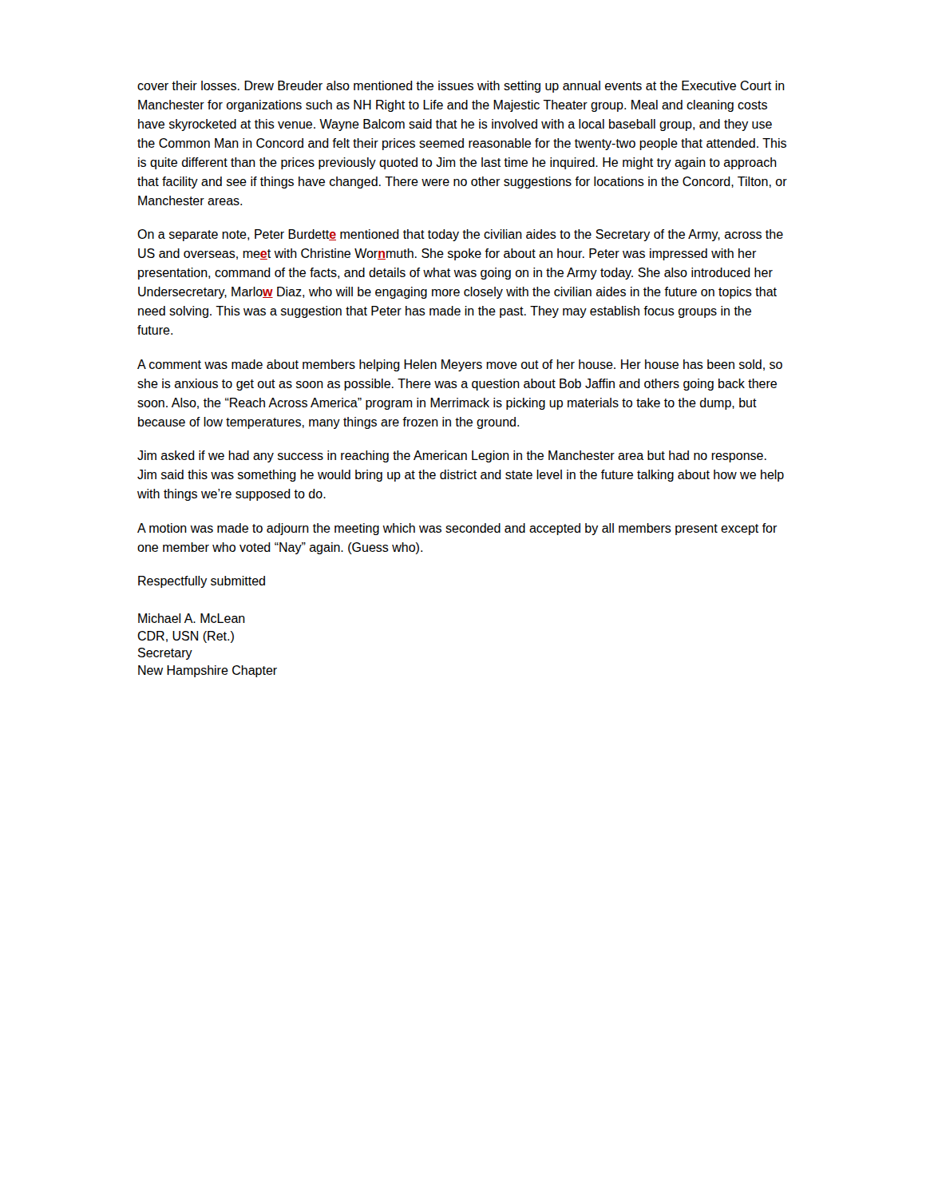cover their losses. Drew Breuder also mentioned the issues with setting up annual events at the Executive Court in Manchester for organizations such as NH Right to Life and the Majestic Theater group. Meal and cleaning costs have skyrocketed at this venue. Wayne Balcom said that he is involved with a local baseball group, and they use the Common Man in Concord and felt their prices seemed reasonable for the twenty-two people that attended. This is quite different than the prices previously quoted to Jim the last time he inquired. He might try again to approach that facility and see if things have changed. There were no other suggestions for locations in the Concord, Tilton, or Manchester areas.
On a separate note, Peter Burdette mentioned that today the civilian aides to the Secretary of the Army, across the US and overseas, meet with Christine Wornmuth. She spoke for about an hour. Peter was impressed with her presentation, command of the facts, and details of what was going on in the Army today. She also introduced her Undersecretary, Marlow Diaz, who will be engaging more closely with the civilian aides in the future on topics that need solving. This was a suggestion that Peter has made in the past. They may establish focus groups in the future.
A comment was made about members helping Helen Meyers move out of her house. Her house has been sold, so she is anxious to get out as soon as possible. There was a question about Bob Jaffin and others going back there soon. Also, the “Reach Across America” program in Merrimack is picking up materials to take to the dump, but because of low temperatures, many things are frozen in the ground.
Jim asked if we had any success in reaching the American Legion in the Manchester area but had no response. Jim said this was something he would bring up at the district and state level in the future talking about how we help with things we’re supposed to do.
A motion was made to adjourn the meeting which was seconded and accepted by all members present except for one member who voted “Nay” again. (Guess who).
Respectfully submitted
Michael A. McLean
CDR, USN (Ret.)
Secretary
New Hampshire Chapter